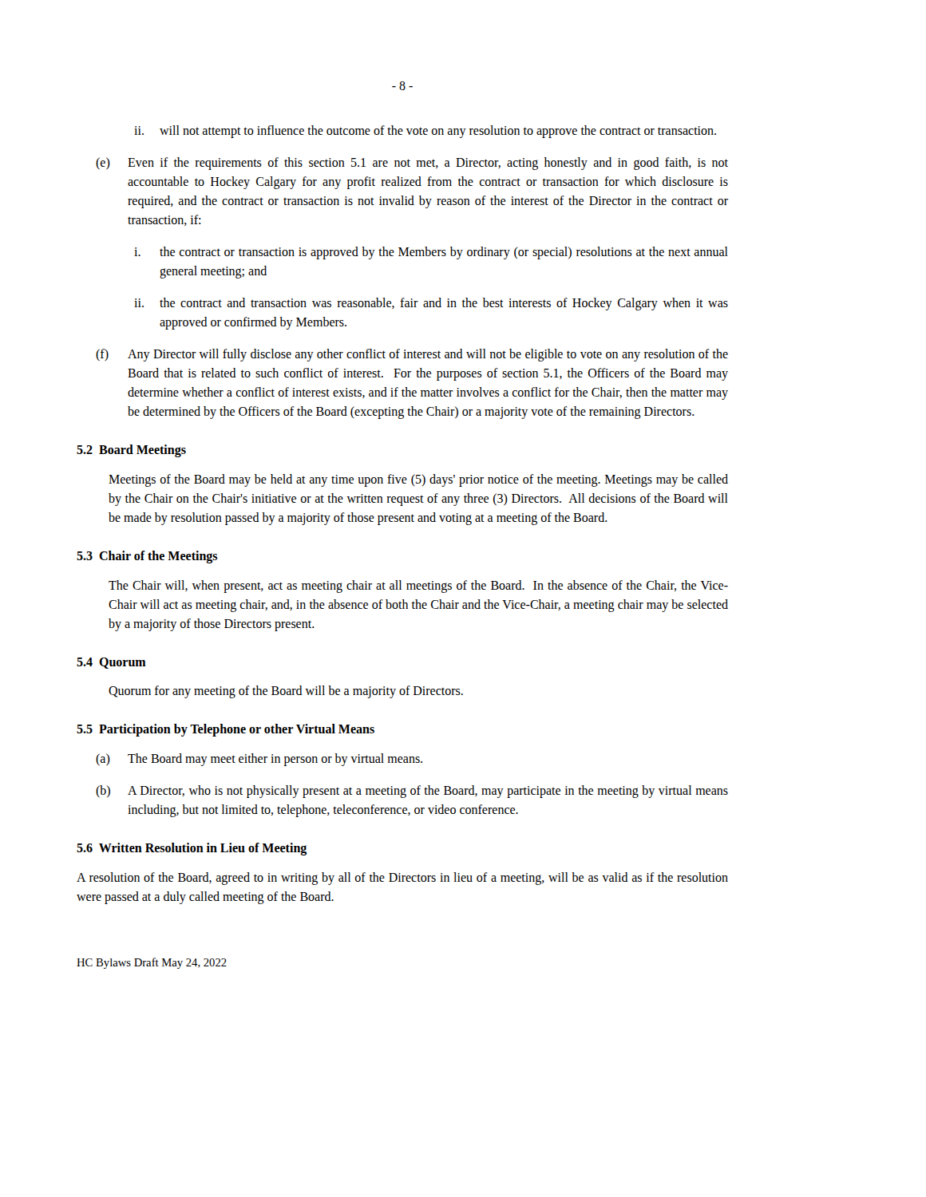- 8 -
ii.
will not attempt to influence the outcome of the vote on any resolution to approve the contract or transaction.
(e)
Even if the requirements of this section 5.1 are not met, a Director, acting honestly and in good faith, is not accountable to Hockey Calgary for any profit realized from the contract or transaction for which disclosure is required, and the contract or transaction is not invalid by reason of the interest of the Director in the contract or transaction, if:
i.
the contract or transaction is approved by the Members by ordinary (or special) resolutions at the next annual general meeting; and
ii.
the contract and transaction was reasonable, fair and in the best interests of Hockey Calgary when it was approved or confirmed by Members.
(f)
Any Director will fully disclose any other conflict of interest and will not be eligible to vote on any resolution of the Board that is related to such conflict of interest. For the purposes of section 5.1, the Officers of the Board may determine whether a conflict of interest exists, and if the matter involves a conflict for the Chair, then the matter may be determined by the Officers of the Board (excepting the Chair) or a majority vote of the remaining Directors.
5.2 Board Meetings
Meetings of the Board may be held at any time upon five (5) days' prior notice of the meeting. Meetings may be called by the Chair on the Chair's initiative or at the written request of any three (3) Directors. All decisions of the Board will be made by resolution passed by a majority of those present and voting at a meeting of the Board.
5.3 Chair of the Meetings
The Chair will, when present, act as meeting chair at all meetings of the Board. In the absence of the Chair, the Vice-Chair will act as meeting chair, and, in the absence of both the Chair and the Vice-Chair, a meeting chair may be selected by a majority of those Directors present.
5.4 Quorum
Quorum for any meeting of the Board will be a majority of Directors.
5.5 Participation by Telephone or other Virtual Means
(a)
The Board may meet either in person or by virtual means.
(b)
A Director, who is not physically present at a meeting of the Board, may participate in the meeting by virtual means including, but not limited to, telephone, teleconference, or video conference.
5.6 Written Resolution in Lieu of Meeting
A resolution of the Board, agreed to in writing by all of the Directors in lieu of a meeting, will be as valid as if the resolution were passed at a duly called meeting of the Board.
HC Bylaws Draft May 24, 2022